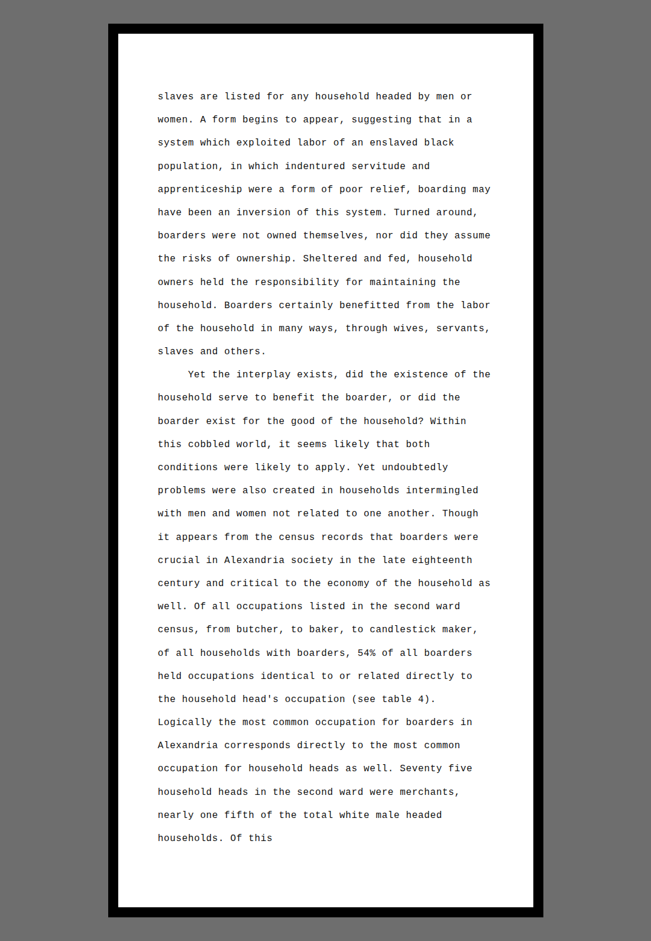slaves are listed for any household headed by men or women. A form begins to appear, suggesting that in a system which exploited labor of an enslaved black population, in which indentured servitude and apprenticeship were a form of poor relief, boarding may have been an inversion of this system. Turned around, boarders were not owned themselves, nor did they assume the risks of ownership. Sheltered and fed, household owners held the responsibility for maintaining the household. Boarders certainly benefitted from the labor of the household in many ways, through wives, servants, slaves and others.
Yet the interplay exists, did the existence of the household serve to benefit the boarder, or did the boarder exist for the good of the household? Within this cobbled world, it seems likely that both conditions were likely to apply. Yet undoubtedly problems were also created in households intermingled with men and women not related to one another. Though it appears from the census records that boarders were crucial in Alexandria society in the late eighteenth century and critical to the economy of the household as well. Of all occupations listed in the second ward census, from butcher, to baker, to candlestick maker, of all households with boarders, 54% of all boarders held occupations identical to or related directly to the household head's occupation (see table 4). Logically the most common occupation for boarders in Alexandria corresponds directly to the most common occupation for household heads as well. Seventy five household heads in the second ward were merchants, nearly one fifth of the total white male headed households. Of this